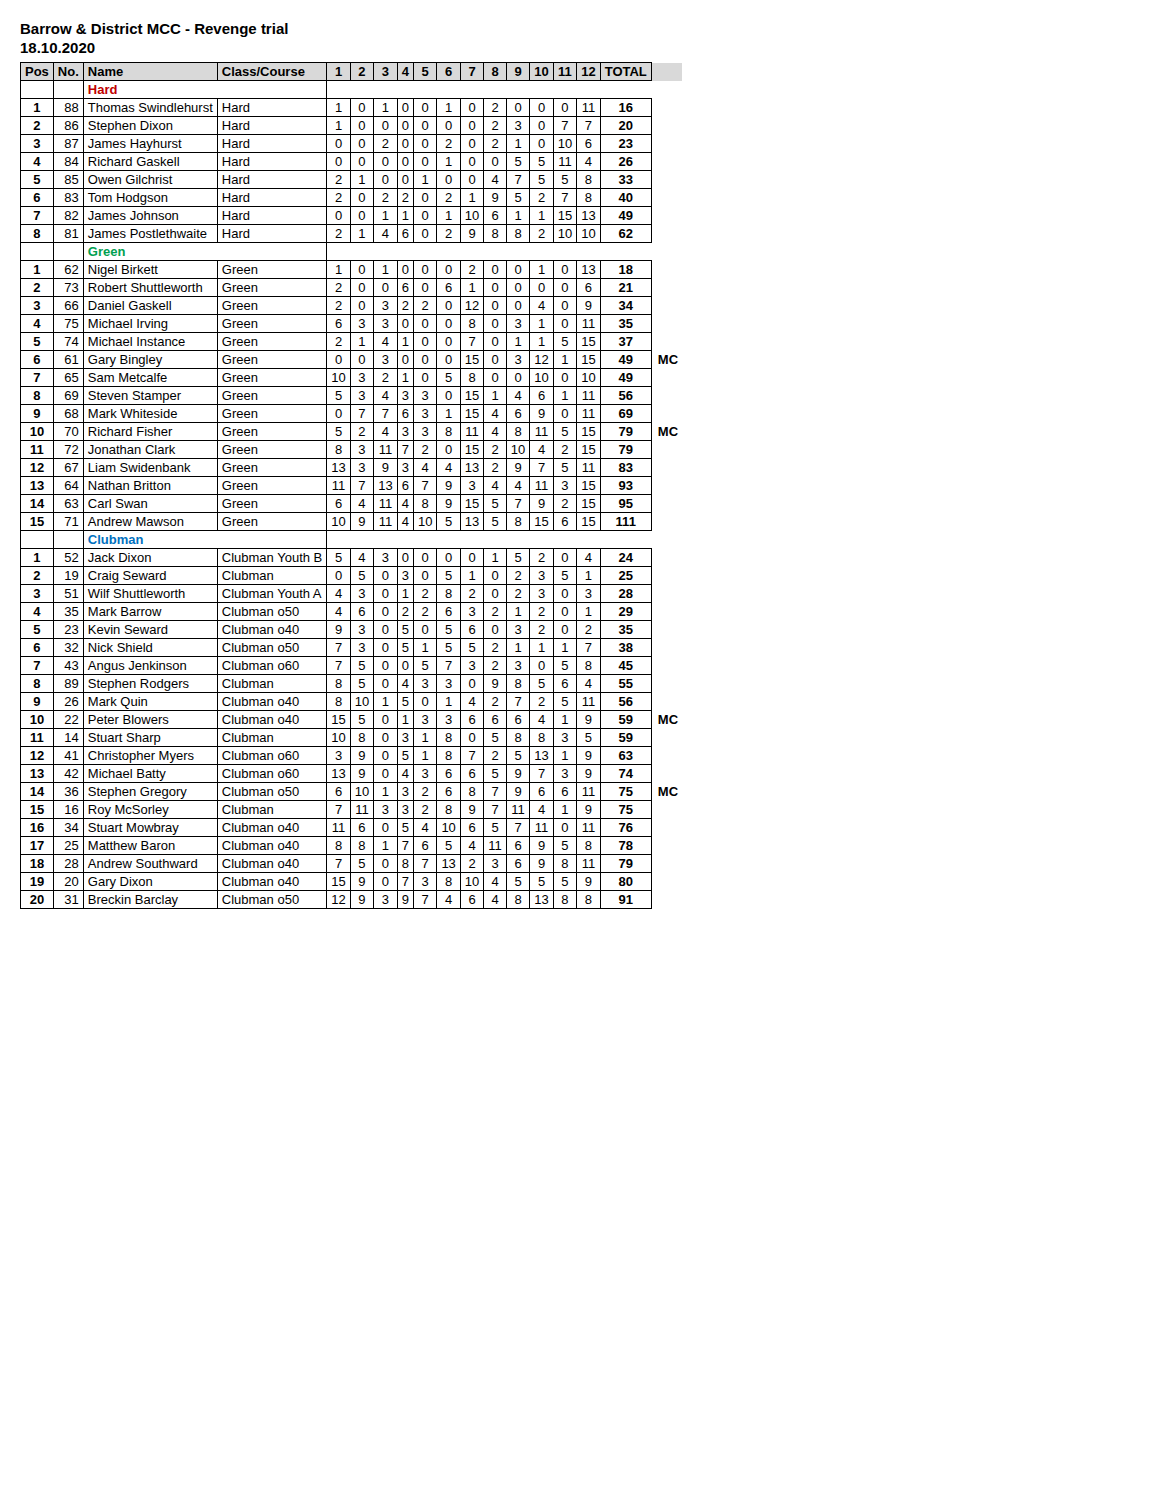Barrow & District MCC - Revenge trial
18.10.2020
| Pos | No. | Name | Class/Course | 1 | 2 | 3 | 4 | 5 | 6 | 7 | 8 | 9 | 10 | 11 | 12 | TOTAL | |
| --- | --- | --- | --- | --- | --- | --- | --- | --- | --- | --- | --- | --- | --- | --- | --- | --- | --- |
| | | Hard | |
| 1 | 88 | Thomas Swindlehurst | Hard | 1 | 0 | 1 | 0 | 0 | 1 | 0 | 2 | 0 | 0 | 0 | 11 | 16 | |
| 2 | 86 | Stephen Dixon | Hard | 1 | 0 | 0 | 0 | 0 | 0 | 0 | 2 | 3 | 0 | 7 | 7 | 20 | |
| 3 | 87 | James Hayhurst | Hard | 0 | 0 | 2 | 0 | 0 | 2 | 0 | 2 | 1 | 0 | 10 | 6 | 23 | |
| 4 | 84 | Richard Gaskell | Hard | 0 | 0 | 0 | 0 | 0 | 1 | 0 | 0 | 5 | 5 | 11 | 4 | 26 | |
| 5 | 85 | Owen Gilchrist | Hard | 2 | 1 | 0 | 0 | 1 | 0 | 0 | 4 | 7 | 5 | 5 | 8 | 33 | |
| 6 | 83 | Tom Hodgson | Hard | 2 | 0 | 2 | 2 | 0 | 2 | 1 | 9 | 5 | 2 | 7 | 8 | 40 | |
| 7 | 82 | James Johnson | Hard | 0 | 0 | 1 | 1 | 0 | 1 | 10 | 6 | 1 | 1 | 15 | 13 | 49 | |
| 8 | 81 | James Postlethwaite | Hard | 2 | 1 | 4 | 6 | 0 | 2 | 9 | 8 | 8 | 2 | 10 | 10 | 62 | |
| | | Green | |
| 1 | 62 | Nigel Birkett | Green | 1 | 0 | 1 | 0 | 0 | 0 | 2 | 0 | 0 | 1 | 0 | 13 | 18 | |
| 2 | 73 | Robert Shuttleworth | Green | 2 | 0 | 0 | 6 | 0 | 6 | 1 | 0 | 0 | 0 | 0 | 6 | 21 | |
| 3 | 66 | Daniel Gaskell | Green | 2 | 0 | 3 | 2 | 2 | 0 | 12 | 0 | 0 | 4 | 0 | 9 | 34 | |
| 4 | 75 | Michael Irving | Green | 6 | 3 | 3 | 0 | 0 | 0 | 8 | 0 | 3 | 1 | 0 | 11 | 35 | |
| 5 | 74 | Michael Instance | Green | 2 | 1 | 4 | 1 | 0 | 0 | 7 | 0 | 1 | 1 | 5 | 15 | 37 | |
| 6 | 61 | Gary Bingley | Green | 0 | 0 | 3 | 0 | 0 | 0 | 15 | 0 | 3 | 12 | 1 | 15 | 49 | MC |
| 7 | 65 | Sam Metcalfe | Green | 10 | 3 | 2 | 1 | 0 | 5 | 8 | 0 | 0 | 10 | 0 | 10 | 49 | |
| 8 | 69 | Steven Stamper | Green | 5 | 3 | 4 | 3 | 3 | 0 | 15 | 1 | 4 | 6 | 1 | 11 | 56 | |
| 9 | 68 | Mark Whiteside | Green | 0 | 7 | 7 | 6 | 3 | 1 | 15 | 4 | 6 | 9 | 0 | 11 | 69 | |
| 10 | 70 | Richard Fisher | Green | 5 | 2 | 4 | 3 | 3 | 8 | 11 | 4 | 8 | 11 | 5 | 15 | 79 | MC |
| 11 | 72 | Jonathan Clark | Green | 8 | 3 | 11 | 7 | 2 | 0 | 15 | 2 | 10 | 4 | 2 | 15 | 79 | |
| 12 | 67 | Liam Swidenbank | Green | 13 | 3 | 9 | 3 | 4 | 4 | 13 | 2 | 9 | 7 | 5 | 11 | 83 | |
| 13 | 64 | Nathan Britton | Green | 11 | 7 | 13 | 6 | 7 | 9 | 3 | 4 | 4 | 11 | 3 | 15 | 93 | |
| 14 | 63 | Carl Swan | Green | 6 | 4 | 11 | 4 | 8 | 9 | 15 | 5 | 7 | 9 | 2 | 15 | 95 | |
| 15 | 71 | Andrew Mawson | Green | 10 | 9 | 11 | 4 | 10 | 5 | 13 | 5 | 8 | 15 | 6 | 15 | 111 | |
| | | Clubman | |
| 1 | 52 | Jack Dixon | Clubman Youth B | 5 | 4 | 3 | 0 | 0 | 0 | 0 | 1 | 5 | 2 | 0 | 4 | 24 | |
| 2 | 19 | Craig Seward | Clubman | 0 | 5 | 0 | 3 | 0 | 5 | 1 | 0 | 2 | 3 | 5 | 1 | 25 | |
| 3 | 51 | Wilf Shuttleworth | Clubman Youth A | 4 | 3 | 0 | 1 | 2 | 8 | 2 | 0 | 2 | 3 | 0 | 3 | 28 | |
| 4 | 35 | Mark Barrow | Clubman o50 | 4 | 6 | 0 | 2 | 2 | 6 | 3 | 2 | 1 | 2 | 0 | 1 | 29 | |
| 5 | 23 | Kevin Seward | Clubman o40 | 9 | 3 | 0 | 5 | 0 | 5 | 6 | 0 | 3 | 2 | 0 | 2 | 35 | |
| 6 | 32 | Nick Shield | Clubman o50 | 7 | 3 | 0 | 5 | 1 | 5 | 5 | 2 | 1 | 1 | 1 | 7 | 38 | |
| 7 | 43 | Angus Jenkinson | Clubman o60 | 7 | 5 | 0 | 0 | 5 | 7 | 3 | 2 | 3 | 0 | 5 | 8 | 45 | |
| 8 | 89 | Stephen Rodgers | Clubman | 8 | 5 | 0 | 4 | 3 | 3 | 0 | 9 | 8 | 5 | 6 | 4 | 55 | |
| 9 | 26 | Mark Quin | Clubman o40 | 8 | 10 | 1 | 5 | 0 | 1 | 4 | 2 | 7 | 2 | 5 | 11 | 56 | |
| 10 | 22 | Peter Blowers | Clubman o40 | 15 | 5 | 0 | 1 | 3 | 3 | 6 | 6 | 6 | 4 | 1 | 9 | 59 | MC |
| 11 | 14 | Stuart Sharp | Clubman | 10 | 8 | 0 | 3 | 1 | 8 | 0 | 5 | 8 | 8 | 3 | 5 | 59 | |
| 12 | 41 | Christopher Myers | Clubman o60 | 3 | 9 | 0 | 5 | 1 | 8 | 7 | 2 | 5 | 13 | 1 | 9 | 63 | |
| 13 | 42 | Michael Batty | Clubman o60 | 13 | 9 | 0 | 4 | 3 | 6 | 6 | 5 | 9 | 7 | 3 | 9 | 74 | |
| 14 | 36 | Stephen Gregory | Clubman o50 | 6 | 10 | 1 | 3 | 2 | 6 | 8 | 7 | 9 | 6 | 6 | 11 | 75 | MC |
| 15 | 16 | Roy McSorley | Clubman | 7 | 11 | 3 | 3 | 2 | 8 | 9 | 7 | 11 | 4 | 1 | 9 | 75 | |
| 16 | 34 | Stuart Mowbray | Clubman o40 | 11 | 6 | 0 | 5 | 4 | 10 | 6 | 5 | 7 | 11 | 0 | 11 | 76 | |
| 17 | 25 | Matthew Baron | Clubman o40 | 8 | 8 | 1 | 7 | 6 | 5 | 4 | 11 | 6 | 9 | 5 | 8 | 78 | |
| 18 | 28 | Andrew Southward | Clubman o40 | 7 | 5 | 0 | 8 | 7 | 13 | 2 | 3 | 6 | 9 | 8 | 11 | 79 | |
| 19 | 20 | Gary Dixon | Clubman o40 | 15 | 9 | 0 | 7 | 3 | 8 | 10 | 4 | 5 | 5 | 5 | 9 | 80 | |
| 20 | 31 | Breckin Barclay | Clubman o50 | 12 | 9 | 3 | 9 | 7 | 4 | 6 | 4 | 8 | 13 | 8 | 8 | 91 | |